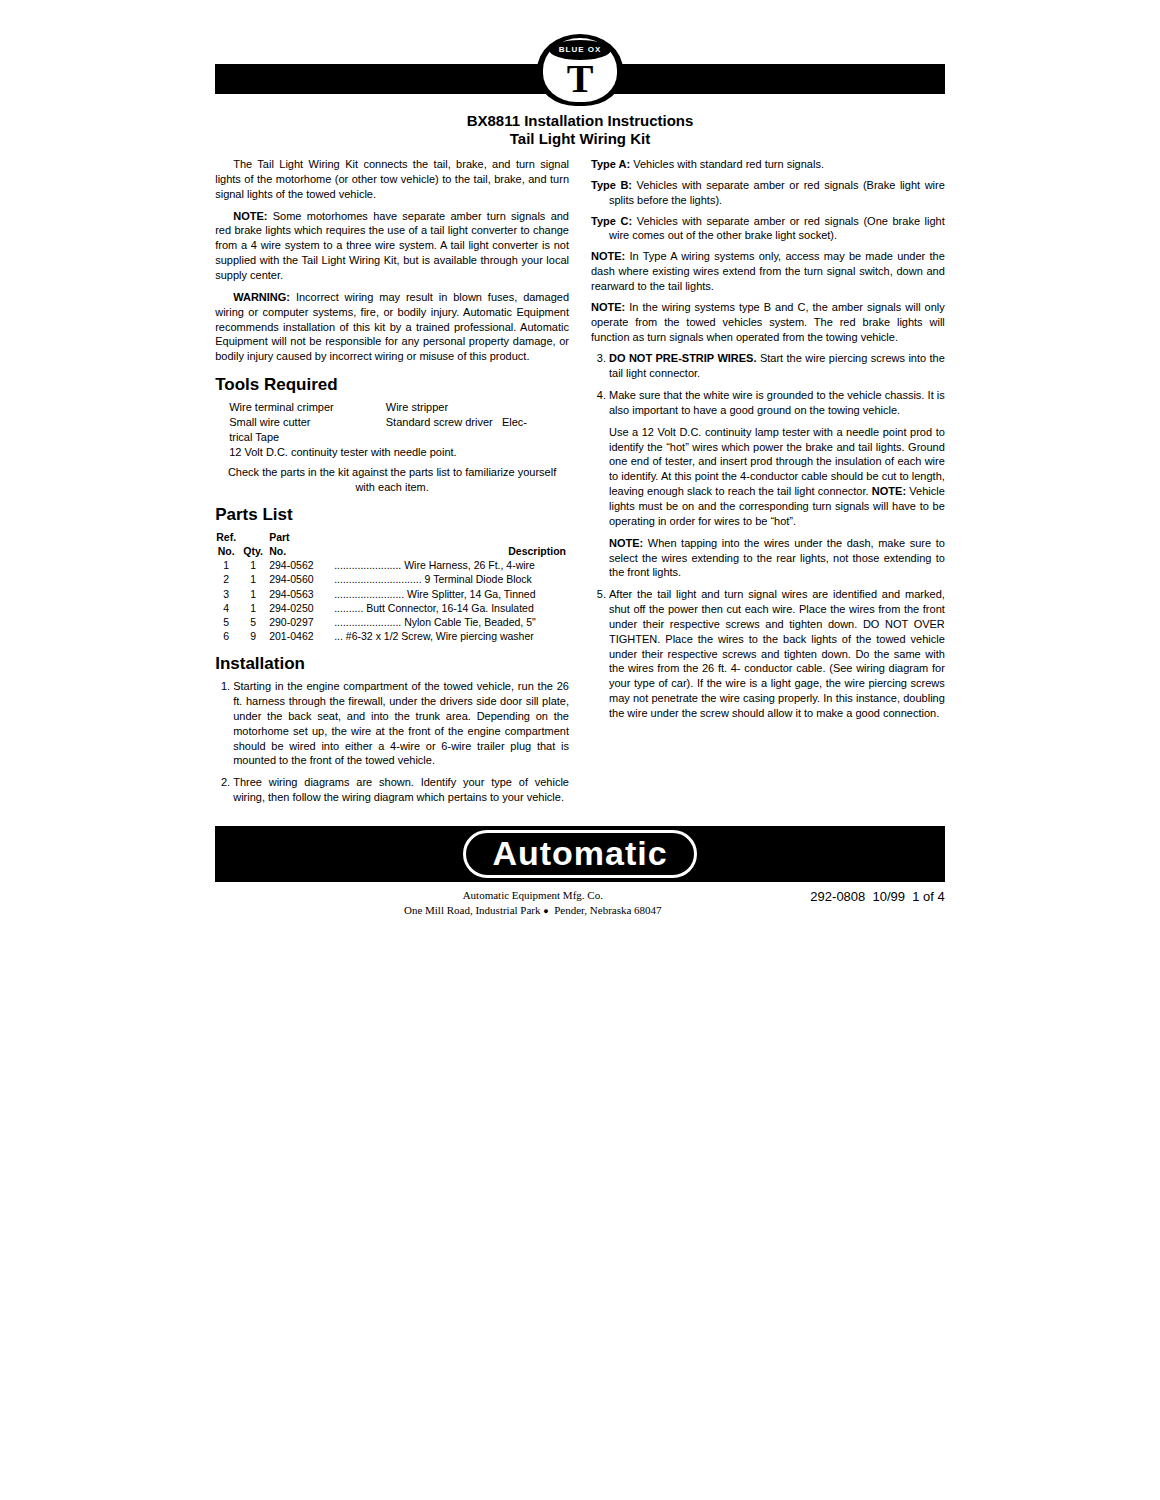BLUE OX
T
BX8811 Installation Instructions Tail Light Wiring Kit
The Tail Light Wiring Kit connects the tail, brake, and turn signal lights of the motorhome (or other tow vehicle) to the tail, brake, and turn signal lights of the towed vehicle.
NOTE: Some motorhomes have separate amber turn signals and red brake lights which requires the use of a tail light converter to change from a 4 wire system to a three wire system. A tail light converter is not supplied with the Tail Light Wiring Kit, but is available through your local supply center.
WARNING: Incorrect wiring may result in blown fuses, damaged wiring or computer systems, fire, or bodily injury. Automatic Equipment recommends installation of this kit by a trained professional. Automatic Equipment will not be responsible for any personal property damage, or bodily injury caused by incorrect wiring or misuse of this product.
Tools Required
Wire terminal crimper
Small wire cutter
trical Tape
Wire stripper
Standard screw driver Elec-
12 Volt D.C. continuity tester with needle point.
Check the parts in the kit against the parts list to familiarize yourself with each item.
Parts List
| Ref. | | Part | |
| --- | --- | --- | --- |
| No. | Qty. | No. | Description |
| 1 | 1 | 294-0562 | ....................... Wire Harness, 26 Ft., 4-wire |
| 2 | 1 | 294-0560 | .............................. 9 Terminal Diode Block |
| 3 | 1 | 294-0563 | ........................ Wire Splitter, 14 Ga, Tinned |
| 4 | 1 | 294-0250 | .......... Butt Connector, 16-14 Ga. Insulated |
| 5 | 5 | 290-0297 | ....................... Nylon Cable Tie, Beaded, 5" |
| 6 | 9 | 201-0462 | ... #6-32 x 1/2 Screw, Wire piercing washer |
Installation
Starting in the engine compartment of the towed vehicle, run the 26 ft. harness through the firewall, under the drivers side door sill plate, under the back seat, and into the trunk area. Depending on the motorhome set up, the wire at the front of the engine compartment should be wired into either a 4-wire or 6-wire trailer plug that is mounted to the front of the towed vehicle.
Three wiring diagrams are shown. Identify your type of vehicle wiring, then follow the wiring diagram which pertains to your vehicle.
Type A: Vehicles with standard red turn signals.
Type B: Vehicles with separate amber or red signals (Brake light wire splits before the lights).
Type C: Vehicles with separate amber or red signals (One brake light wire comes out of the other brake light socket).
NOTE: In Type A wiring systems only, access may be made under the dash where existing wires extend from the turn signal switch, down and rearward to the tail lights.
NOTE: In the wiring systems type B and C, the amber signals will only operate from the towed vehicles system. The red brake lights will function as turn signals when operated from the towing vehicle.
DO NOT PRE-STRIP WIRES. Start the wire piercing screws into the tail light connector.
Make sure that the white wire is grounded to the vehicle chassis. It is also important to have a good ground on the towing vehicle.
Use a 12 Volt D.C. continuity lamp tester with a needle point prod to identify the “hot” wires which power the brake and tail lights. Ground one end of tester, and insert prod through the insulation of each wire to identify. At this point the 4-conductor cable should be cut to length, leaving enough slack to reach the tail light connector. NOTE: Vehicle lights must be on and the corresponding turn signals will have to be operating in order for wires to be “hot”.
NOTE: When tapping into the wires under the dash, make sure to select the wires extending to the rear lights, not those extending to the front lights.
After the tail light and turn signal wires are identified and marked, shut off the power then cut each wire. Place the wires from the front under their respective screws and tighten down. DO NOT OVER TIGHTEN. Place the wires to the back lights of the towed vehicle under their respective screws and tighten down. Do the same with the wires from the 26 ft. 4- conductor cable. (See wiring diagram for your type of car). If the wire is a light gage, the wire piercing screws may not penetrate the wire casing properly. In this instance, doubling the wire under the screw should allow it to make a good connection.
Automatic
Automatic Equipment Mfg. Co.
One Mill Road, Industrial Park ● Pender, Nebraska 68047
292-0808 10/99 1 of 4